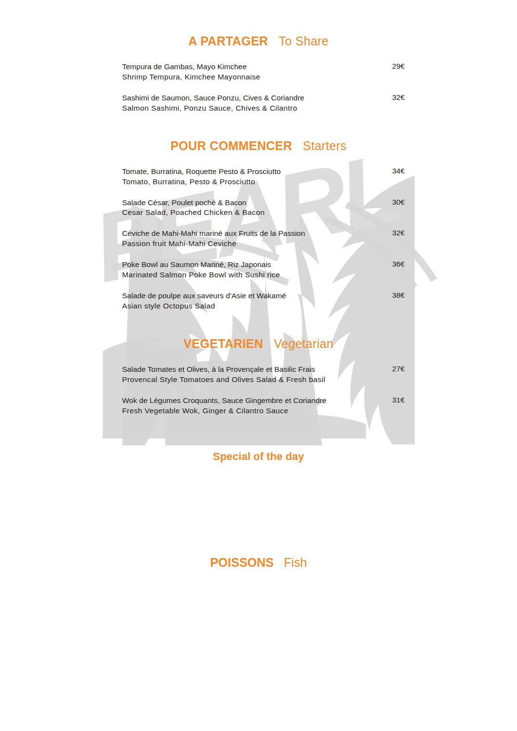PEARL
A PARTAGER To Share
Tempura de Gambas, Mayo Kimchee
Shrimp Tempura, Kimchee Mayonnaise
29€
Sashimi de Saumon, Sauce Ponzu, Cives & Coriandre
Salmon Sashimi, Ponzu Sauce, Chives & Cilantro
32€
POUR COMMENCER Starters
Tomate, Burratina, Roquette Pesto & Prosciutto
Tomato, Burratina, Pesto & Prosciutto
34€
Salade César, Poulet poché & Bacon
Cesar Salad, Poached Chicken & Bacon
30€
Céviche de Mahi-Mahi mariné aux Fruits de la Passion
Passion fruit Mahi-Mahi Ceviche
32€
Poke Bowl au Saumon Mariné, Riz Japonais
Marinated Salmon Poke Bowl with Sushi rice
36€
Salade de poulpe aux saveurs d'Asie et Wakamé
Asian style Octopus Salad
38€
VEGETARIEN Vegetarian
Salade Tomates et Olives, à la Provençale et Basilic Frais
Provencal Style Tomatoes and Olives Salad & Fresh basil
27€
Wok de Légumes Croquants, Sauce Gingembre et Coriandre
Fresh Vegetable Wok, Ginger & Cilantro Sauce
31€
Special of the day
POISSONS Fish